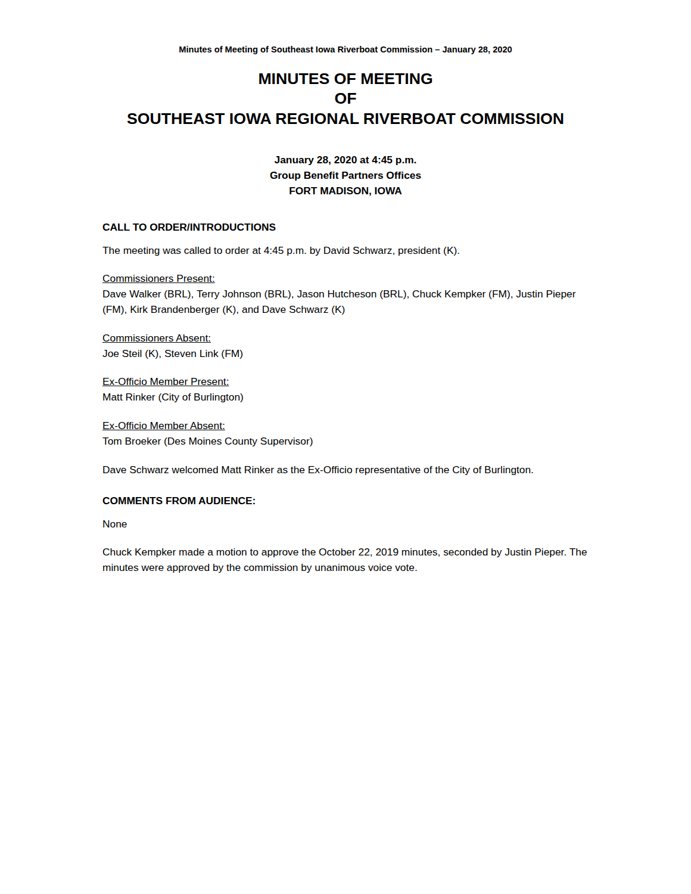Minutes of Meeting of Southeast Iowa Riverboat Commission – January 28, 2020
MINUTES OF MEETING
OF
SOUTHEAST IOWA REGIONAL RIVERBOAT COMMISSION
January 28, 2020 at 4:45 p.m.
Group Benefit Partners Offices
FORT MADISON, IOWA
CALL TO ORDER/INTRODUCTIONS
The meeting was called to order at 4:45 p.m. by David Schwarz, president (K).
Commissioners Present:
Dave Walker (BRL), Terry Johnson (BRL), Jason Hutcheson (BRL), Chuck Kempker (FM), Justin Pieper (FM), Kirk Brandenberger (K), and Dave Schwarz (K)
Commissioners Absent:
Joe Steil (K), Steven Link (FM)
Ex-Officio Member Present:
Matt Rinker (City of Burlington)
Ex-Officio Member Absent:
Tom Broeker (Des Moines County Supervisor)
Dave Schwarz welcomed Matt Rinker as the Ex-Officio representative of the City of Burlington.
COMMENTS FROM AUDIENCE:
None
Chuck Kempker made a motion to approve the October 22, 2019 minutes, seconded by Justin Pieper. The minutes were approved by the commission by unanimous voice vote.